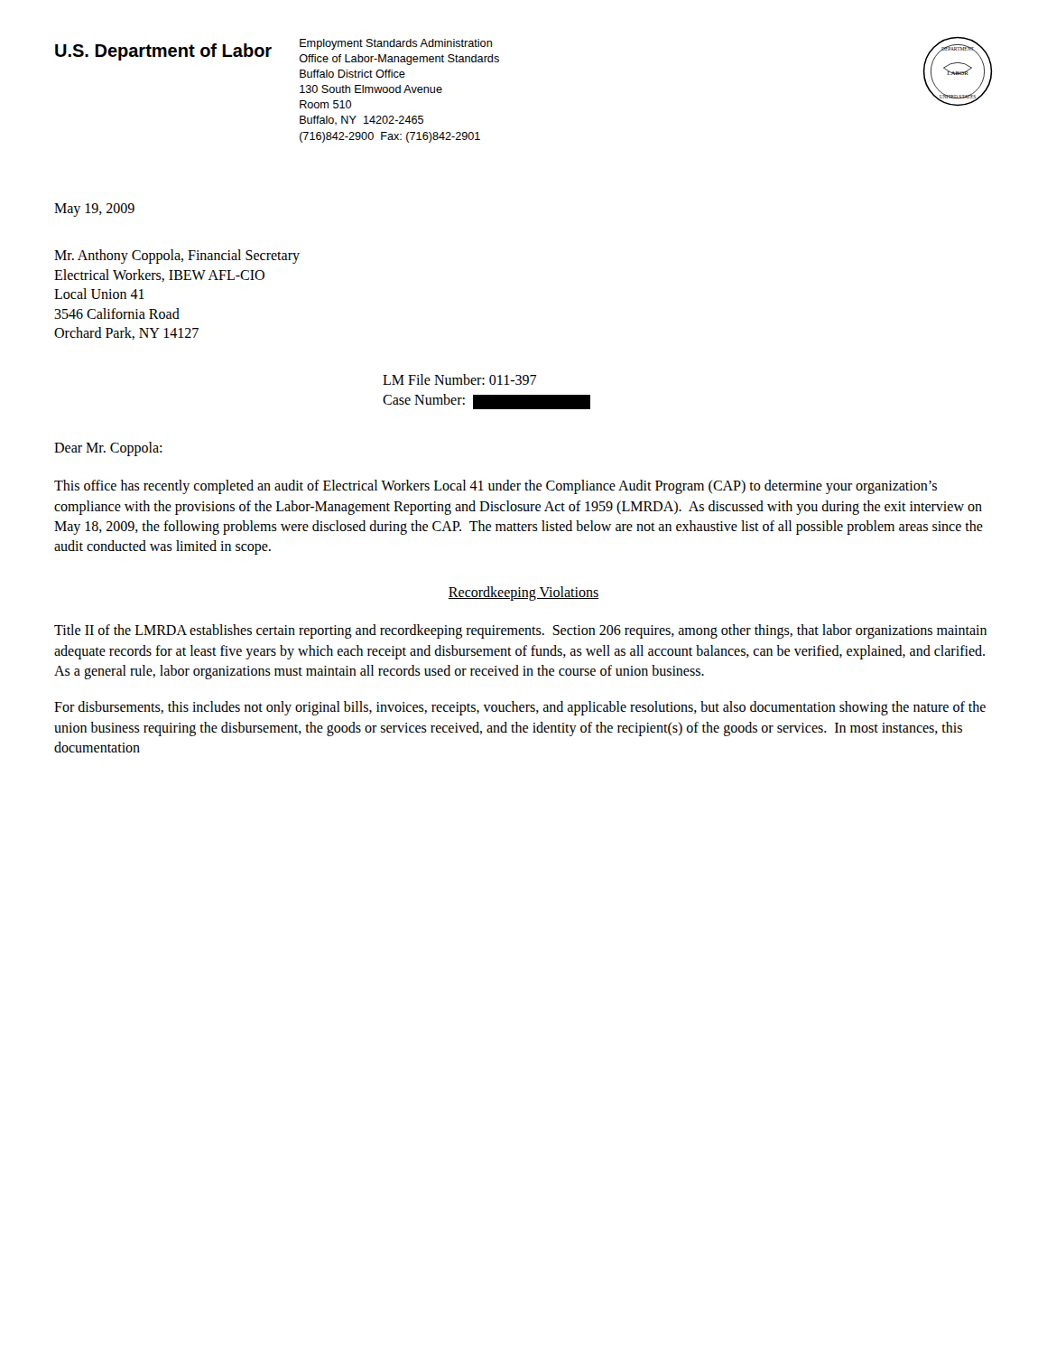U.S. Department of Labor
Employment Standards Administration
Office of Labor-Management Standards
Buffalo District Office
130 South Elmwood Avenue
Room 510
Buffalo, NY 14202-2465
(716)842-2900 Fax: (716)842-2901
May 19, 2009
Mr. Anthony Coppola, Financial Secretary
Electrical Workers, IBEW AFL-CIO
Local Union 41
3546 California Road
Orchard Park, NY 14127
LM File Number: 011-397
Case Number:
Dear Mr. Coppola:
This office has recently completed an audit of Electrical Workers Local 41 under the Compliance Audit Program (CAP) to determine your organization’s compliance with the provisions of the Labor-Management Reporting and Disclosure Act of 1959 (LMRDA). As discussed with you during the exit interview on May 18, 2009, the following problems were disclosed during the CAP. The matters listed below are not an exhaustive list of all possible problem areas since the audit conducted was limited in scope.
Recordkeeping Violations
Title II of the LMRDA establishes certain reporting and recordkeeping requirements. Section 206 requires, among other things, that labor organizations maintain adequate records for at least five years by which each receipt and disbursement of funds, as well as all account balances, can be verified, explained, and clarified. As a general rule, labor organizations must maintain all records used or received in the course of union business.
For disbursements, this includes not only original bills, invoices, receipts, vouchers, and applicable resolutions, but also documentation showing the nature of the union business requiring the disbursement, the goods or services received, and the identity of the recipient(s) of the goods or services. In most instances, this documentation